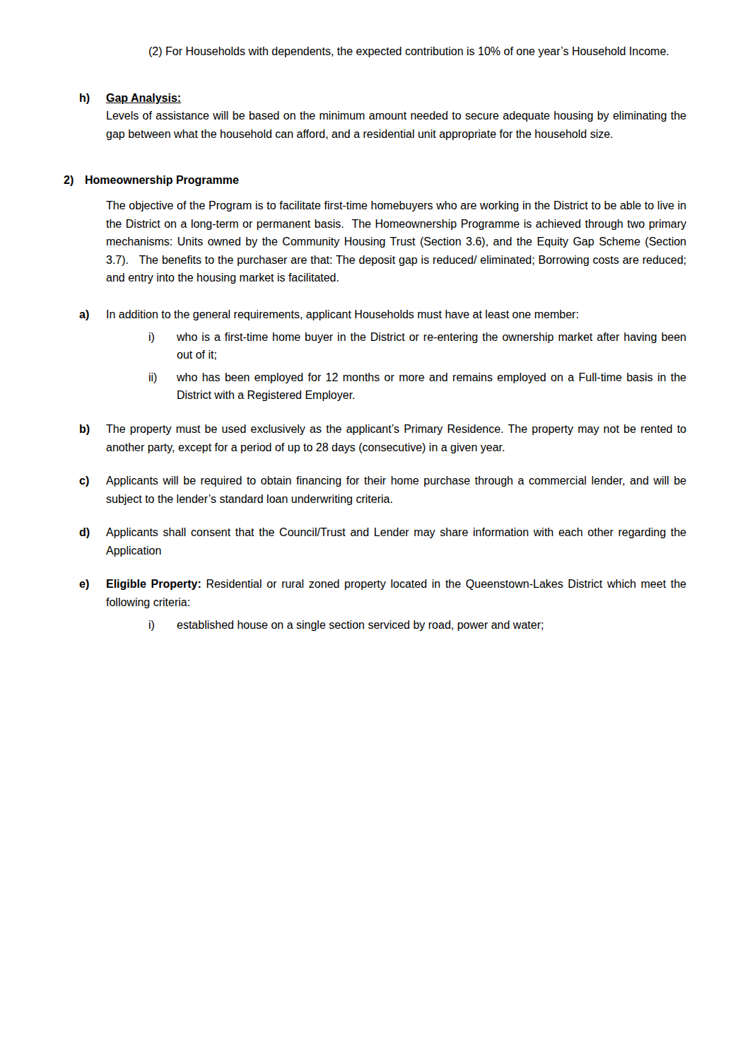(2) For Households with dependents, the expected contribution is 10% of one year’s Household Income.
h) Gap Analysis:
Levels of assistance will be based on the minimum amount needed to secure adequate housing by eliminating the gap between what the household can afford, and a residential unit appropriate for the household size.
2) Homeownership Programme
The objective of the Program is to facilitate first-time homebuyers who are working in the District to be able to live in the District on a long-term or permanent basis. The Homeownership Programme is achieved through two primary mechanisms: Units owned by the Community Housing Trust (Section 3.6), and the Equity Gap Scheme (Section 3.7). The benefits to the purchaser are that: The deposit gap is reduced/ eliminated; Borrowing costs are reduced; and entry into the housing market is facilitated.
a) In addition to the general requirements, applicant Households must have at least one member:
i) who is a first-time home buyer in the District or re-entering the ownership market after having been out of it;
ii) who has been employed for 12 months or more and remains employed on a Full-time basis in the District with a Registered Employer.
b) The property must be used exclusively as the applicant’s Primary Residence. The property may not be rented to another party, except for a period of up to 28 days (consecutive) in a given year.
c) Applicants will be required to obtain financing for their home purchase through a commercial lender, and will be subject to the lender’s standard loan underwriting criteria.
d) Applicants shall consent that the Council/Trust and Lender may share information with each other regarding the Application
e) Eligible Property: Residential or rural zoned property located in the Queenstown-Lakes District which meet the following criteria:
i) established house on a single section serviced by road, power and water;